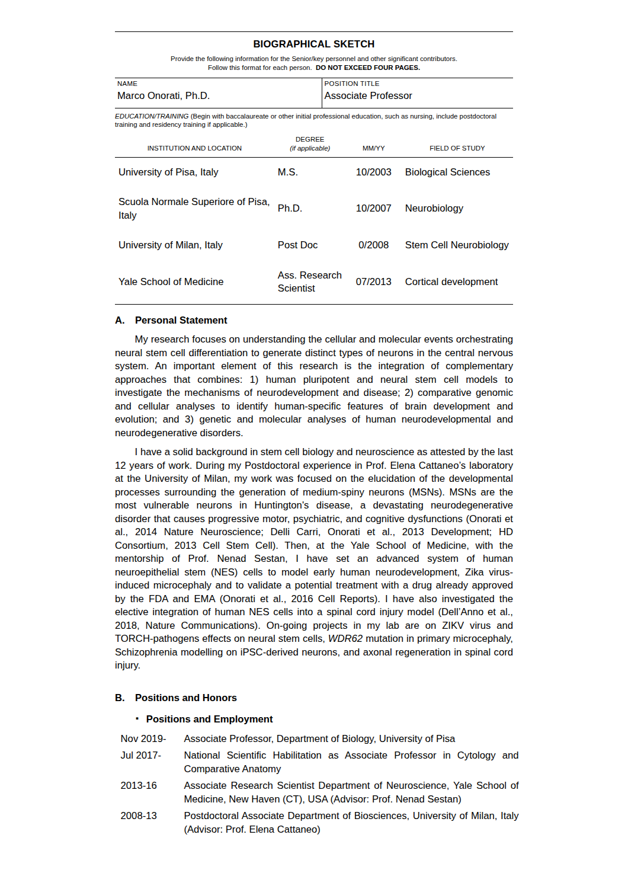BIOGRAPHICAL SKETCH
Provide the following information for the Senior/key personnel and other significant contributors.
Follow this format for each person. DO NOT EXCEED FOUR PAGES.
| NAME Marco Onorati, Ph.D. | POSITION TITLE Associate Professor |
EDUCATION/TRAINING (Begin with baccalaureate or other initial professional education, such as nursing, include postdoctoral training and residency training if applicable.)
| INSTITUTION AND LOCATION | DEGREE (if applicable) | MM/YY | FIELD OF STUDY |
| --- | --- | --- | --- |
| University of Pisa, Italy | M.S. | 10/2003 | Biological Sciences |
| Scuola Normale Superiore of Pisa, Italy | Ph.D. | 10/2007 | Neurobiology |
| University of Milan, Italy | Post Doc | 0/2008 | Stem Cell Neurobiology |
| Yale School of Medicine | Ass. Research Scientist | 07/2013 | Cortical development |
A. Personal Statement
My research focuses on understanding the cellular and molecular events orchestrating neural stem cell differentiation to generate distinct types of neurons in the central nervous system. An important element of this research is the integration of complementary approaches that combines: 1) human pluripotent and neural stem cell models to investigate the mechanisms of neurodevelopment and disease; 2) comparative genomic and cellular analyses to identify human-specific features of brain development and evolution; and 3) genetic and molecular analyses of human neurodevelopmental and neurodegenerative disorders.
I have a solid background in stem cell biology and neuroscience as attested by the last 12 years of work. During my Postdoctoral experience in Prof. Elena Cattaneo’s laboratory at the University of Milan, my work was focused on the elucidation of the developmental processes surrounding the generation of medium-spiny neurons (MSNs). MSNs are the most vulnerable neurons in Huntington's disease, a devastating neurodegenerative disorder that causes progressive motor, psychiatric, and cognitive dysfunctions (Onorati et al., 2014 Nature Neuroscience; Delli Carri, Onorati et al., 2013 Development; HD Consortium, 2013 Cell Stem Cell). Then, at the Yale School of Medicine, with the mentorship of Prof. Nenad Sestan, I have set an advanced system of human neuroepithelial stem (NES) cells to model early human neurodevelopment, Zika virus-induced microcephaly and to validate a potential treatment with a drug already approved by the FDA and EMA (Onorati et al., 2016 Cell Reports). I have also investigated the elective integration of human NES cells into a spinal cord injury model (Dell’Anno et al., 2018, Nature Communications). On-going projects in my lab are on ZIKV virus and TORCH-pathogens effects on neural stem cells, WDR62 mutation in primary microcephaly, Schizophrenia modelling on iPSC-derived neurons, and axonal regeneration in spinal cord injury.
B. Positions and Honors
Positions and Employment
| Nov 2019- | Associate Professor, Department of Biology, University of Pisa |
| Jul 2017- | National Scientific Habilitation as Associate Professor in Cytology and Comparative Anatomy |
| 2013-16 | Associate Research Scientist Department of Neuroscience, Yale School of Medicine, New Haven (CT), USA (Advisor: Prof. Nenad Sestan) |
| 2008-13 | Postdoctoral Associate Department of Biosciences, University of Milan, Italy (Advisor: Prof. Elena Cattaneo) |